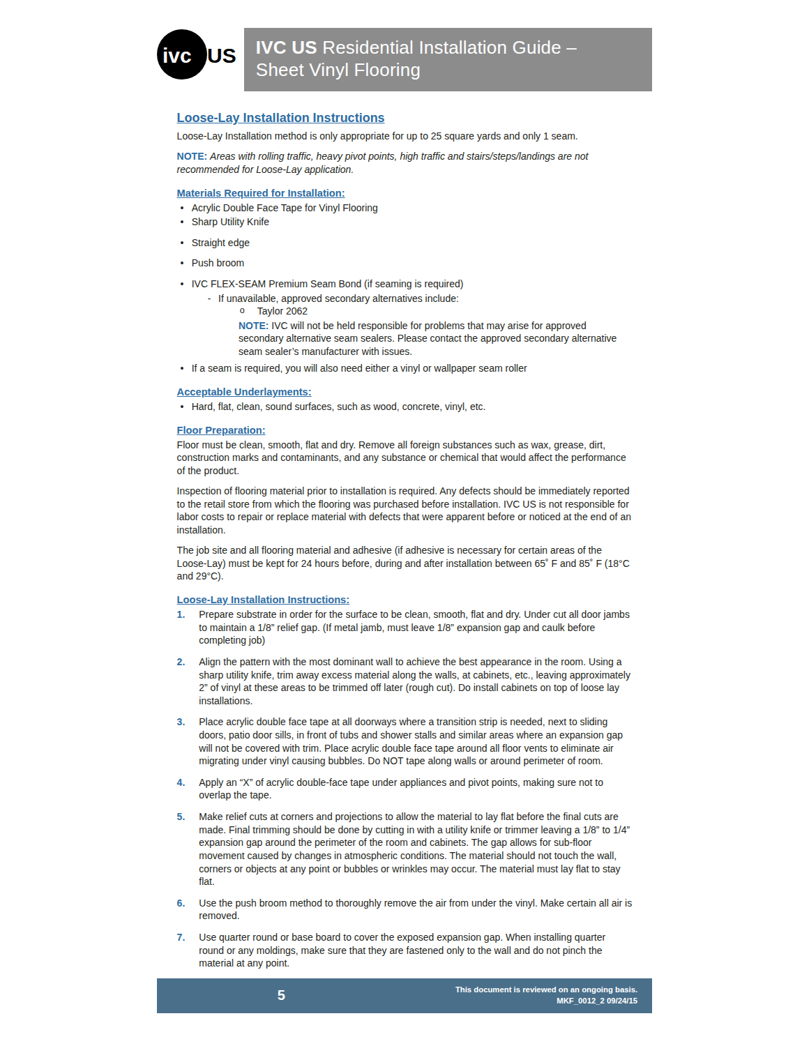ivc US
IVC US Residential Installation Guide –
Sheet Vinyl Flooring
Loose-Lay Installation Instructions
Loose-Lay Installation method is only appropriate for up to 25 square yards and only 1 seam.
NOTE: Areas with rolling traffic, heavy pivot points, high traffic and stairs/steps/landings are not recommended for Loose-Lay application.
Materials Required for Installation:
Acrylic Double Face Tape for Vinyl Flooring
Sharp Utility Knife
Straight edge
Push broom
IVC FLEX-SEAM Premium Seam Bond (if seaming is required)
If unavailable, approved secondary alternatives include:
Taylor 2062
NOTE: IVC will not be held responsible for problems that may arise for approved secondary alternative seam sealers. Please contact the approved secondary alternative seam sealer’s manufacturer with issues.
If a seam is required, you will also need either a vinyl or wallpaper seam roller
Acceptable Underlayments:
Hard, flat, clean, sound surfaces, such as wood, concrete, vinyl, etc.
Floor Preparation:
Floor must be clean, smooth, flat and dry. Remove all foreign substances such as wax, grease, dirt, construction marks and contaminants, and any substance or chemical that would affect the performance of the product.
Inspection of flooring material prior to installation is required. Any defects should be immediately reported to the retail store from which the flooring was purchased before installation. IVC US is not responsible for labor costs to repair or replace material with defects that were apparent before or noticed at the end of an installation.
The job site and all flooring material and adhesive (if adhesive is necessary for certain areas of the Loose-Lay) must be kept for 24 hours before, during and after installation between 65˚ F and 85˚ F (18°C and 29°C).
Loose-Lay Installation Instructions:
Prepare substrate in order for the surface to be clean, smooth, flat and dry. Under cut all door jambs to maintain a 1/8” relief gap. (If metal jamb, must leave 1/8” expansion gap and caulk before completing job)
Align the pattern with the most dominant wall to achieve the best appearance in the room. Using a sharp utility knife, trim away excess material along the walls, at cabinets, etc., leaving approximately 2” of vinyl at these areas to be trimmed off later (rough cut). Do install cabinets on top of loose lay installations.
Place acrylic double face tape at all doorways where a transition strip is needed, next to sliding doors, patio door sills, in front of tubs and shower stalls and similar areas where an expansion gap will not be covered with trim. Place acrylic double face tape around all floor vents to eliminate air migrating under vinyl causing bubbles. Do NOT tape along walls or around perimeter of room.
Apply an “X” of acrylic double-face tape under appliances and pivot points, making sure not to overlap the tape.
Make relief cuts at corners and projections to allow the material to lay flat before the final cuts are made. Final trimming should be done by cutting in with a utility knife or trimmer leaving a 1/8” to 1/4” expansion gap around the perimeter of the room and cabinets. The gap allows for sub-floor movement caused by changes in atmospheric conditions. The material should not touch the wall, corners or objects at any point or bubbles or wrinkles may occur. The material must lay flat to stay flat.
Use the push broom method to thoroughly remove the air from under the vinyl. Make certain all air is removed.
Use quarter round or base board to cover the exposed expansion gap. When installing quarter round or any moldings, make sure that they are fastened only to the wall and do not pinch the material at any point.
5
This document is reviewed on an ongoing basis.
MKF_0012_2 09/24/15